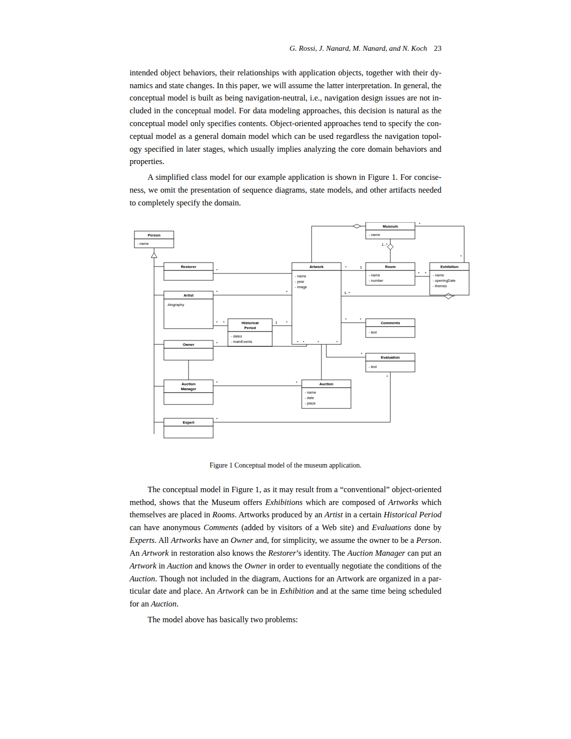G. Rossi, J. Nanard, M. Nanard, and N. Koch23
intended object behaviors, their relationships with application objects, together with their dynamics and state changes. In this paper, we will assume the latter interpretation. In general, the conceptual model is built as being navigation-neutral, i.e., navigation design issues are not included in the conceptual model. For data modeling approaches, this decision is natural as the conceptual model only specifies contents. Object-oriented approaches tend to specify the conceptual model as a general domain model which can be used regardless the navigation topology specified in later stages, which usually implies analyzing the core domain behaviors and properties.
A simplified class model for our example application is shown in Figure 1. For conciseness, we omit the presentation of sequence diagrams, state models, and other artifacts needed to completely specify the domain.
Person - name Restorer Artist -biography Owner Auction Manager Expert Historical Period - dates - mainEvents Artwork - name - year - image Museum - name Room - name - number Exhibition - name - openingDate - themes Comments - text Evaluation - text Auction - name - date - place 1..* * * * 1 * * 1..* * * * * 1 * * * * * * * * * * * * * *
Figure 1 Conceptual model of the museum application.
The conceptual model in Figure 1, as it may result from a “conventional” object-oriented method, shows that the Museum offers Exhibitions which are composed of Artworks which themselves are placed in Rooms. Artworks produced by an Artist in a certain Historical Period can have anonymous Comments (added by visitors of a Web site) and Evaluations done by Experts. All Artworks have an Owner and, for simplicity, we assume the owner to be a Person. An Artwork in restoration also knows the Restorer’s identity. The Auction Manager can put an Artwork in Auction and knows the Owner in order to eventually negotiate the conditions of the Auction. Though not included in the diagram, Auctions for an Artwork are organized in a particular date and place. An Artwork can be in Exhibition and at the same time being scheduled for an Auction.
The model above has basically two problems: